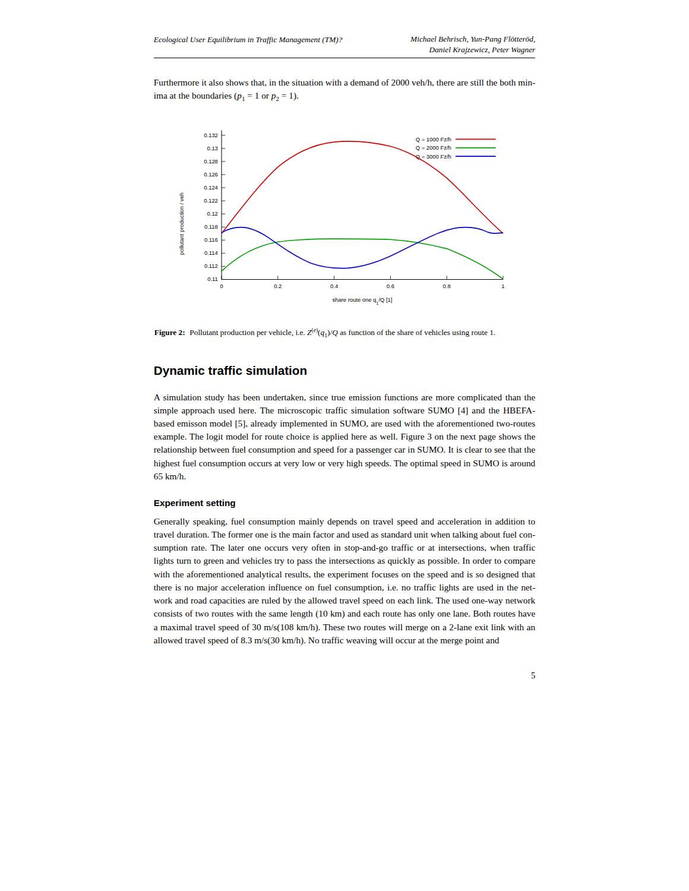Ecological User Equilibrium in Traffic Management (TM)?
Michael Behrisch, Yun-Pang Flötteröd,
Daniel Krajzewicz, Peter Wagner
Furthermore it also shows that, in the situation with a demand of 2000 veh/h, there are still the both minima at the boundaries (p1 = 1 or p2 = 1).
pollutant production / veh 0.132 0.13 0.128 0.126 0.124 0.122 0.12 0.118 0.116 0.114 0.112 0.11 0 0.2 0.4 0.6 0.8 1 share route one q1/Q [1] Q = 1000 Fz/h Q = 2000 Fz/h Q = 3000 Fz/h
| Figure 2: | Pollutant production per vehicle, i.e. Z ( e ) ( q 1 )/ Q as function of the share of vehicles using route 1. |
Dynamic traffic simulation
A simulation study has been undertaken, since true emission functions are more complicated than the simple approach used here. The microscopic traffic simulation software SUMO [4] and the HBEFA-based emisson model [5], already implemented in SUMO, are used with the aforementioned two-routes example. The logit model for route choice is applied here as well. Figure 3 on the next page shows the relationship between fuel consumption and speed for a passenger car in SUMO. It is clear to see that the highest fuel consumption occurs at very low or very high speeds. The optimal speed in SUMO is around 65 km/h.
Experiment setting
Generally speaking, fuel consumption mainly depends on travel speed and acceleration in addition to travel duration. The former one is the main factor and used as standard unit when talking about fuel consumption rate. The later one occurs very often in stop-and-go traffic or at intersections, when traffic lights turn to green and vehicles try to pass the intersections as quickly as possible. In order to compare with the aforementioned analytical results, the experiment focuses on the speed and is so designed that there is no major acceleration influence on fuel consumption, i.e. no traffic lights are used in the network and road capacities are ruled by the allowed travel speed on each link. The used one-way network consists of two routes with the same length (10 km) and each route has only one lane. Both routes have a maximal travel speed of 30 m/s(108 km/h). These two routes will merge on a 2-lane exit link with an allowed travel speed of 8.3 m/s(30 km/h). No traffic weaving will occur at the merge point and
5